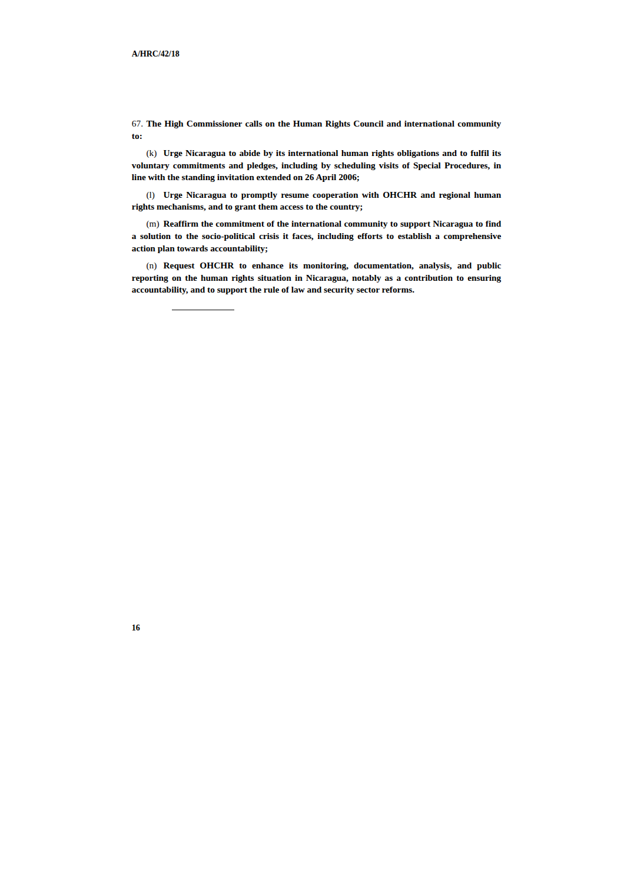A/HRC/42/18
67. The High Commissioner calls on the Human Rights Council and international community to:
(k) Urge Nicaragua to abide by its international human rights obligations and to fulfil its voluntary commitments and pledges, including by scheduling visits of Special Procedures, in line with the standing invitation extended on 26 April 2006;
(l) Urge Nicaragua to promptly resume cooperation with OHCHR and regional human rights mechanisms, and to grant them access to the country;
(m) Reaffirm the commitment of the international community to support Nicaragua to find a solution to the socio-political crisis it faces, including efforts to establish a comprehensive action plan towards accountability;
(n) Request OHCHR to enhance its monitoring, documentation, analysis, and public reporting on the human rights situation in Nicaragua, notably as a contribution to ensuring accountability, and to support the rule of law and security sector reforms.
16